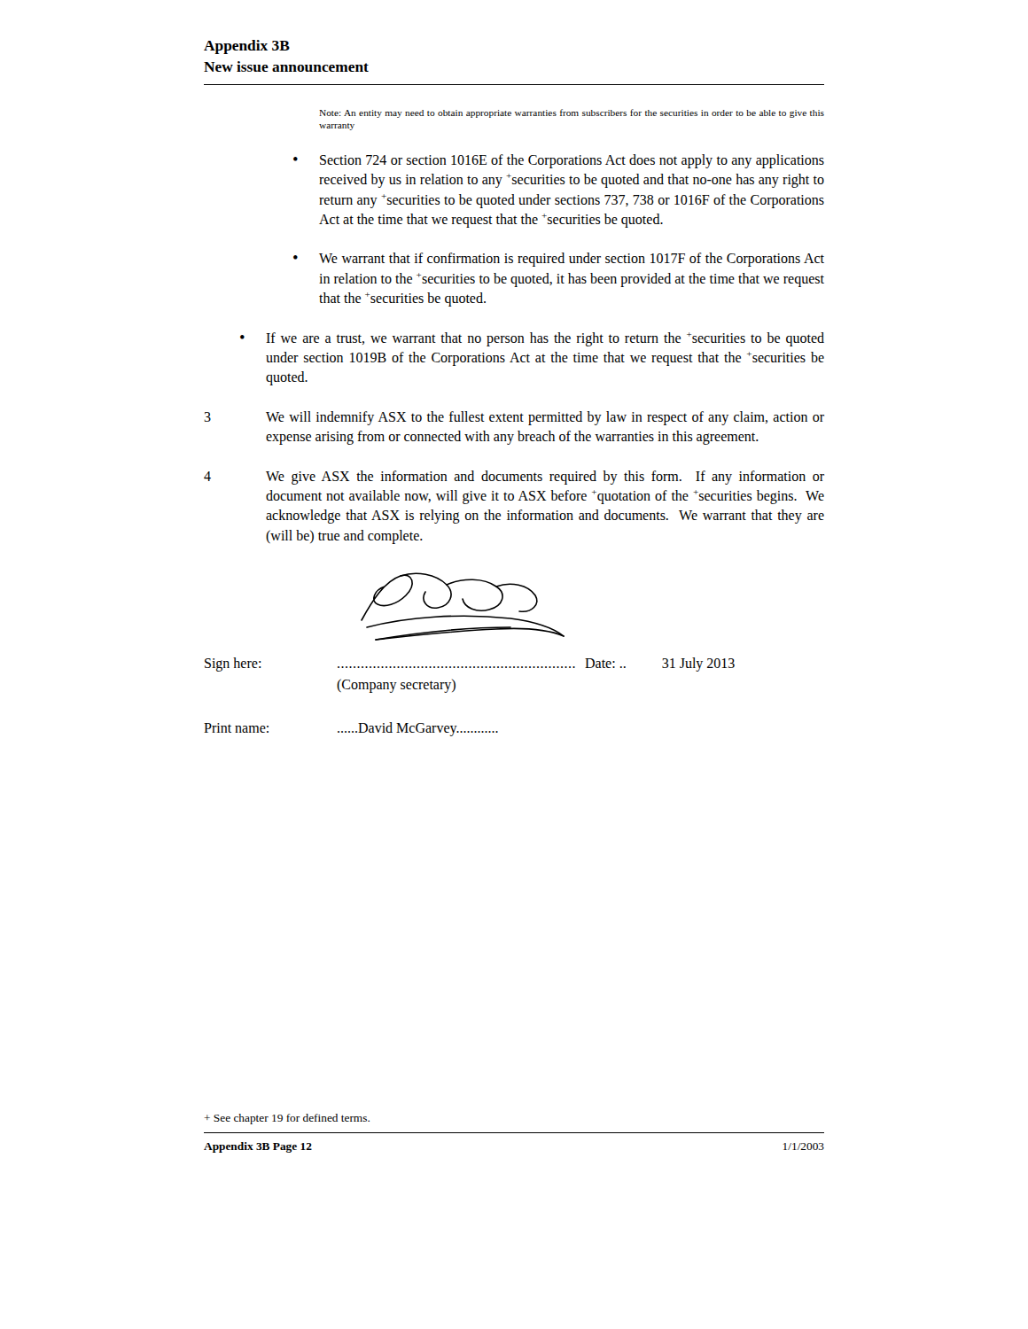Appendix 3B New issue announcement
Note: An entity may need to obtain appropriate warranties from subscribers for the securities in order to be able to give this warranty
Section 724 or section 1016E of the Corporations Act does not apply to any applications received by us in relation to any +securities to be quoted and that no-one has any right to return any +securities to be quoted under sections 737, 738 or 1016F of the Corporations Act at the time that we request that the +securities be quoted.
We warrant that if confirmation is required under section 1017F of the Corporations Act in relation to the +securities to be quoted, it has been provided at the time that we request that the +securities be quoted.
If we are a trust, we warrant that no person has the right to return the +securities to be quoted under section 1019B of the Corporations Act at the time that we request that the +securities be quoted.
3
We will indemnify ASX to the fullest extent permitted by law in respect of any claim, action or expense arising from or connected with any breach of the warranties in this agreement.
4
We give ASX the information and documents required by this form. If any information or document not available now, will give it to ASX before +quotation of the +securities begins. We acknowledge that ASX is relying on the information and documents. We warrant that they are (will be) true and complete.
Sign here:
............................................................
Date: .. 31 July 2013
(Company secretary)
Print name:
......David McGarvey............
+ See chapter 19 for defined terms.
Appendix 3B Page 12 1/1/2003